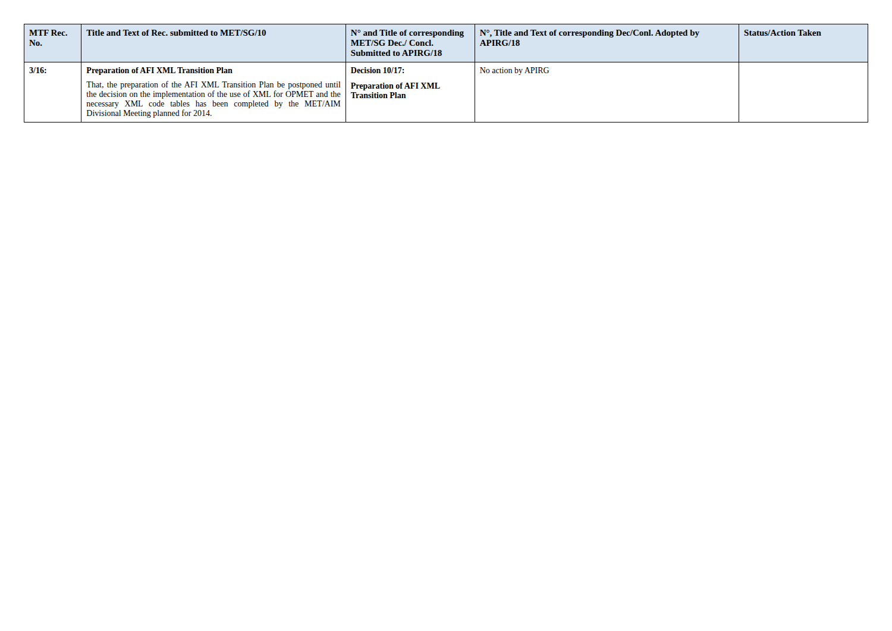| MTF Rec. No. | Title and Text of Rec. submitted to MET/SG/10 | N° and Title of corresponding MET/SG Dec./ Concl. Submitted to APIRG/18 | N°, Title and Text of corresponding Dec/Conl. Adopted by APIRG/18 | Status/Action Taken |
| --- | --- | --- | --- | --- |
| 3/16: | Preparation of AFI XML Transition Plan That, the preparation of the AFI XML Transition Plan be postponed until the decision on the implementation of the use of XML for OPMET and the necessary XML code tables has been completed by the MET/AIM Divisional Meeting planned for 2014. | Decision 10/17: Preparation of AFI XML Transition Plan | No action by APIRG | |